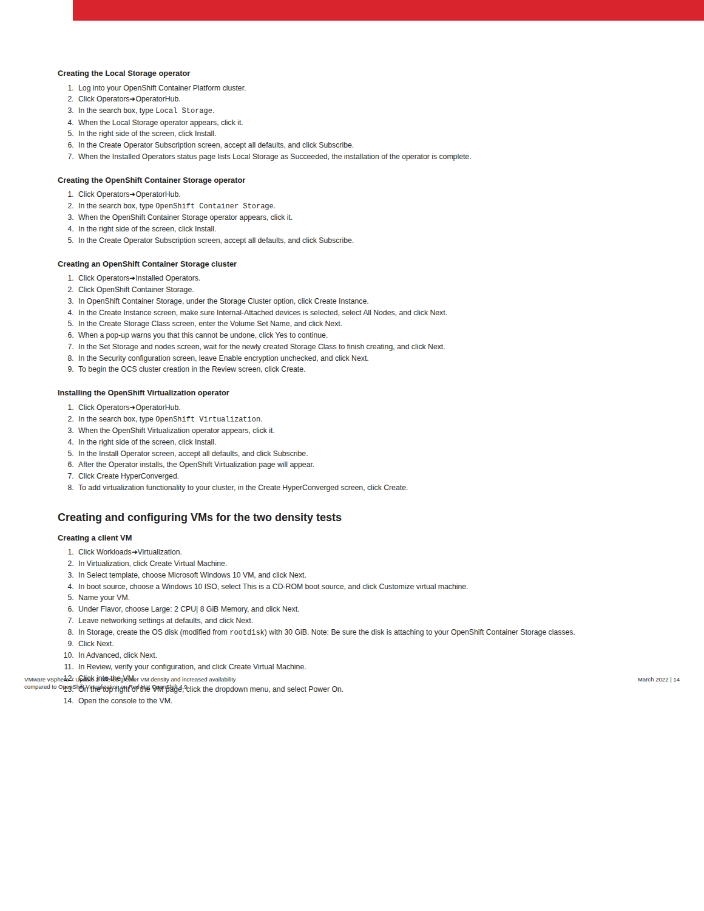Creating the Local Storage operator
Log into your OpenShift Container Platform cluster.
Click Operators➜OperatorHub.
In the search box, type Local Storage.
When the Local Storage operator appears, click it.
In the right side of the screen, click Install.
In the Create Operator Subscription screen, accept all defaults, and click Subscribe.
When the Installed Operators status page lists Local Storage as Succeeded, the installation of the operator is complete.
Creating the OpenShift Container Storage operator
Click Operators➜OperatorHub.
In the search box, type OpenShift Container Storage.
When the OpenShift Container Storage operator appears, click it.
In the right side of the screen, click Install.
In the Create Operator Subscription screen, accept all defaults, and click Subscribe.
Creating an OpenShift Container Storage cluster
Click Operators➜Installed Operators.
Click OpenShift Container Storage.
In OpenShift Container Storage, under the Storage Cluster option, click Create Instance.
In the Create Instance screen, make sure Internal-Attached devices is selected, select All Nodes, and click Next.
In the Create Storage Class screen, enter the Volume Set Name, and click Next.
When a pop-up warns you that this cannot be undone, click Yes to continue.
In the Set Storage and nodes screen, wait for the newly created Storage Class to finish creating, and click Next.
In the Security configuration screen, leave Enable encryption unchecked, and click Next.
To begin the OCS cluster creation in the Review screen, click Create.
Installing the OpenShift Virtualization operator
Click Operators➜OperatorHub.
In the search box, type OpenShift Virtualization.
When the OpenShift Virtualization operator appears, click it.
In the right side of the screen, click Install.
In the Install Operator screen, accept all defaults, and click Subscribe.
After the Operator installs, the OpenShift Virtualization page will appear.
Click Create HyperConverged.
To add virtualization functionality to your cluster, in the Create HyperConverged screen, click Create.
Creating and configuring VMs for the two density tests
Creating a client VM
Click Workloads➜Virtualization.
In Virtualization, click Create Virtual Machine.
In Select template, choose Microsoft Windows 10 VM, and click Next.
In boot source, choose a Windows 10 ISO, select This is a CD-ROM boot source, and click Customize virtual machine.
Name your VM.
Under Flavor, choose Large: 2 CPU| 8 GiB Memory, and click Next.
Leave networking settings at defaults, and click Next.
In Storage, create the OS disk (modified from rootdisk) with 30 GiB. Note: Be sure the disk is attaching to your OpenShift Container Storage classes.
Click Next.
In Advanced, click Next.
In Review, verify your configuration, and click Create Virtual Machine.
Click into the VM.
On the top right of the VM page, click the dropdown menu, and select Power On.
Open the console to the VM.
VMware vSphere 7 Update 2 offered greater VM density and increased availability
compared to OpenShift Virtualization on Red Hat OpenShift 4.9
March 2022 | 14